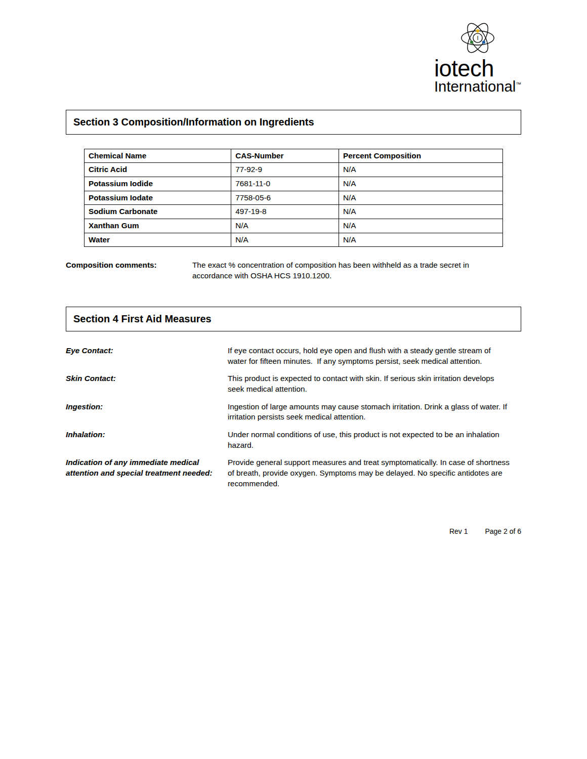I
iotech
International™
Section 3 Composition/Information on Ingredients
| Chemical Name | CAS-Number | Percent Composition |
| --- | --- | --- |
| Citric Acid | 77-92-9 | N/A |
| Potassium Iodide | 7681-11-0 | N/A |
| Potassium Iodate | 7758-05-6 | N/A |
| Sodium Carbonate | 497-19-8 | N/A |
| Xanthan Gum | N/A | N/A |
| Water | N/A | N/A |
Composition comments:
The exact % concentration of composition has been withheld as a trade secret in accordance with OSHA HCS 1910.1200.
Section 4 First Aid Measures
Eye Contact:
If eye contact occurs, hold eye open and flush with a steady gentle stream of water for fifteen minutes. If any symptoms persist, seek medical attention.
Skin Contact:
This product is expected to contact with skin. If serious skin irritation develops seek medical attention.
Ingestion:
Ingestion of large amounts may cause stomach irritation. Drink a glass of water. If irritation persists seek medical attention.
Inhalation:
Under normal conditions of use, this product is not expected to be an inhalation hazard.
Indication of any immediate medical attention and special treatment needed:
Provide general support measures and treat symptomatically. In case of shortness of breath, provide oxygen. Symptoms may be delayed. No specific antidotes are recommended.
Rev 1 Page 2 of 6